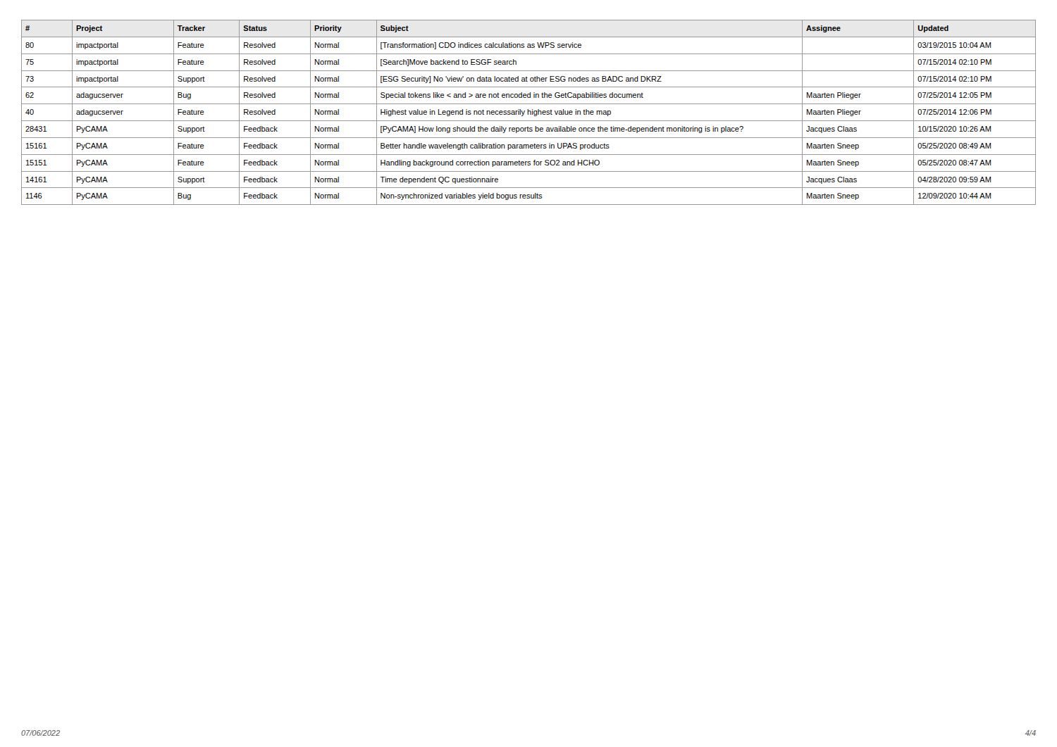| # | Project | Tracker | Status | Priority | Subject | Assignee | Updated |
| --- | --- | --- | --- | --- | --- | --- | --- |
| 80 | impactportal | Feature | Resolved | Normal | [Transformation] CDO indices calculations as WPS service | | 03/19/2015 10:04 AM |
| 75 | impactportal | Feature | Resolved | Normal | [Search]Move backend to ESGF search | | 07/15/2014 02:10 PM |
| 73 | impactportal | Support | Resolved | Normal | [ESG Security] No 'view' on data located at other ESG nodes as BADC and DKRZ | | 07/15/2014 02:10 PM |
| 62 | adagucserver | Bug | Resolved | Normal | Special tokens like < and > are not encoded in the GetCapabilities document | Maarten Plieger | 07/25/2014 12:05 PM |
| 40 | adagucserver | Feature | Resolved | Normal | Highest value in Legend is not necessarily highest value in the map | Maarten Plieger | 07/25/2014 12:06 PM |
| 28431 | PyCAMA | Support | Feedback | Normal | [PyCAMA] How long should the daily reports be available once the time-dependent monitoring is in place? | Jacques Claas | 10/15/2020 10:26 AM |
| 15161 | PyCAMA | Feature | Feedback | Normal | Better handle wavelength calibration parameters in UPAS products | Maarten Sneep | 05/25/2020 08:49 AM |
| 15151 | PyCAMA | Feature | Feedback | Normal | Handling background correction parameters for SO2 and HCHO | Maarten Sneep | 05/25/2020 08:47 AM |
| 14161 | PyCAMA | Support | Feedback | Normal | Time dependent QC questionnaire | Jacques Claas | 04/28/2020 09:59 AM |
| 1146 | PyCAMA | Bug | Feedback | Normal | Non-synchronized variables yield bogus results | Maarten Sneep | 12/09/2020 10:44 AM |
07/06/2022 4/4